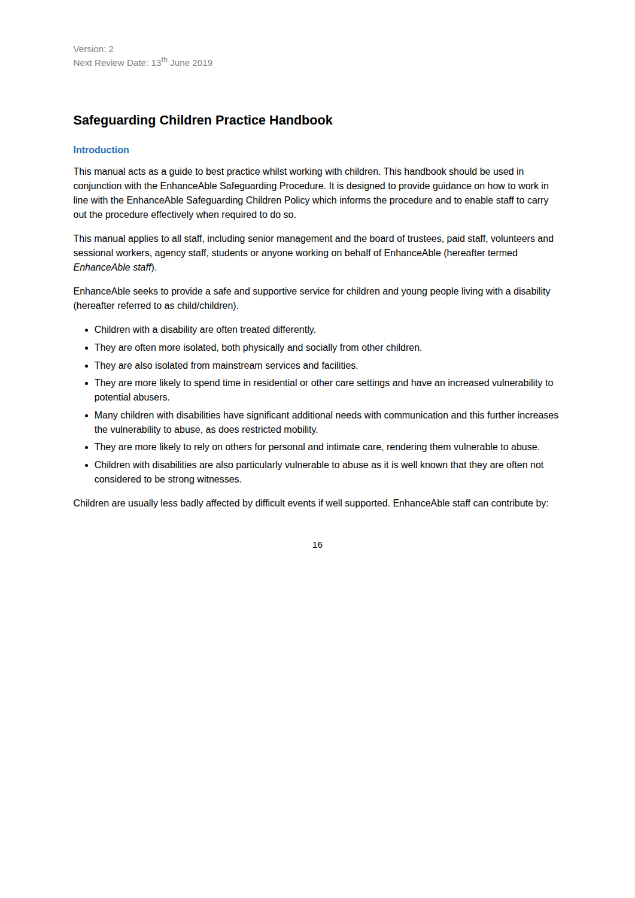Version: 2
Next Review Date: 13th June 2019
Safeguarding Children Practice Handbook
Introduction
This manual acts as a guide to best practice whilst working with children. This handbook should be used in conjunction with the EnhanceAble Safeguarding Procedure. It is designed to provide guidance on how to work in line with the EnhanceAble Safeguarding Children Policy which informs the procedure and to enable staff to carry out the procedure effectively when required to do so.
This manual applies to all staff, including senior management and the board of trustees, paid staff, volunteers and sessional workers, agency staff, students or anyone working on behalf of EnhanceAble (hereafter termed EnhanceAble staff).
EnhanceAble seeks to provide a safe and supportive service for children and young people living with a disability (hereafter referred to as child/children).
Children with a disability are often treated differently.
They are often more isolated, both physically and socially from other children.
They are also isolated from mainstream services and facilities.
They are more likely to spend time in residential or other care settings and have an increased vulnerability to potential abusers.
Many children with disabilities have significant additional needs with communication and this further increases the vulnerability to abuse, as does restricted mobility.
They are more likely to rely on others for personal and intimate care, rendering them vulnerable to abuse.
Children with disabilities are also particularly vulnerable to abuse as it is well known that they are often not considered to be strong witnesses.
Children are usually less badly affected by difficult events if well supported. EnhanceAble staff can contribute by:
16